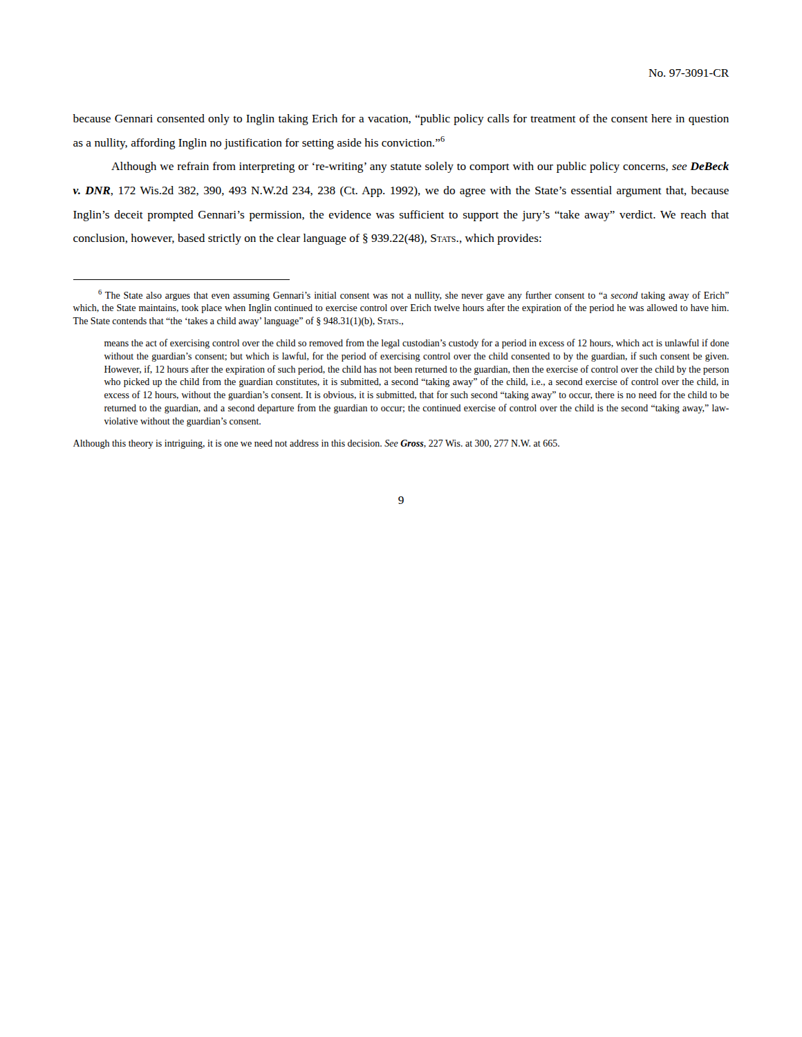No. 97-3091-CR
because Gennari consented only to Inglin taking Erich for a vacation, “public policy calls for treatment of the consent here in question as a nullity, affording Inglin no justification for setting aside his conviction.”6
Although we refrain from interpreting or ‘re-writing’ any statute solely to comport with our public policy concerns, see DeBeck v. DNR, 172 Wis.2d 382, 390, 493 N.W.2d 234, 238 (Ct. App. 1992), we do agree with the State’s essential argument that, because Inglin’s deceit prompted Gennari’s permission, the evidence was sufficient to support the jury’s “take away” verdict. We reach that conclusion, however, based strictly on the clear language of § 939.22(48), Stats., which provides:
6 The State also argues that even assuming Gennari’s initial consent was not a nullity, she never gave any further consent to “a second taking away of Erich” which, the State maintains, took place when Inglin continued to exercise control over Erich twelve hours after the expiration of the period he was allowed to have him. The State contends that “the ‘takes a child away’ language” of § 948.31(1)(b), Stats.,
means the act of exercising control over the child so removed from the legal custodian’s custody for a period in excess of 12 hours, which act is unlawful if done without the guardian’s consent; but which is lawful, for the period of exercising control over the child consented to by the guardian, if such consent be given. However, if, 12 hours after the expiration of such period, the child has not been returned to the guardian, then the exercise of control over the child by the person who picked up the child from the guardian constitutes, it is submitted, a second “taking away” of the child, i.e., a second exercise of control over the child, in excess of 12 hours, without the guardian’s consent. It is obvious, it is submitted, that for such second “taking away” to occur, there is no need for the child to be returned to the guardian, and a second departure from the guardian to occur; the continued exercise of control over the child is the second “taking away,” law-violative without the guardian’s consent.
Although this theory is intriguing, it is one we need not address in this decision. See Gross, 227 Wis. at 300, 277 N.W. at 665.
9